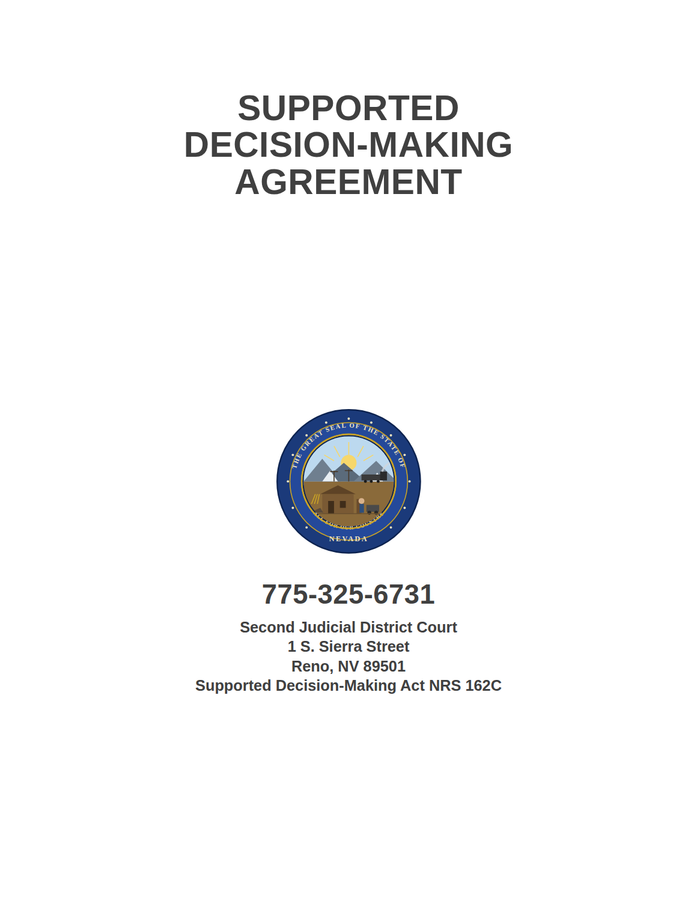SUPPORTED
DECISION-MAKING
AGREEMENT
THE GREAT SEAL OF THE STATE OF ALL FOR OUR COUNTRY NEVADA
775-325-6731
Second Judicial District Court
1 S. Sierra Street
Reno, NV 89501
Supported Decision-Making Act NRS 162C